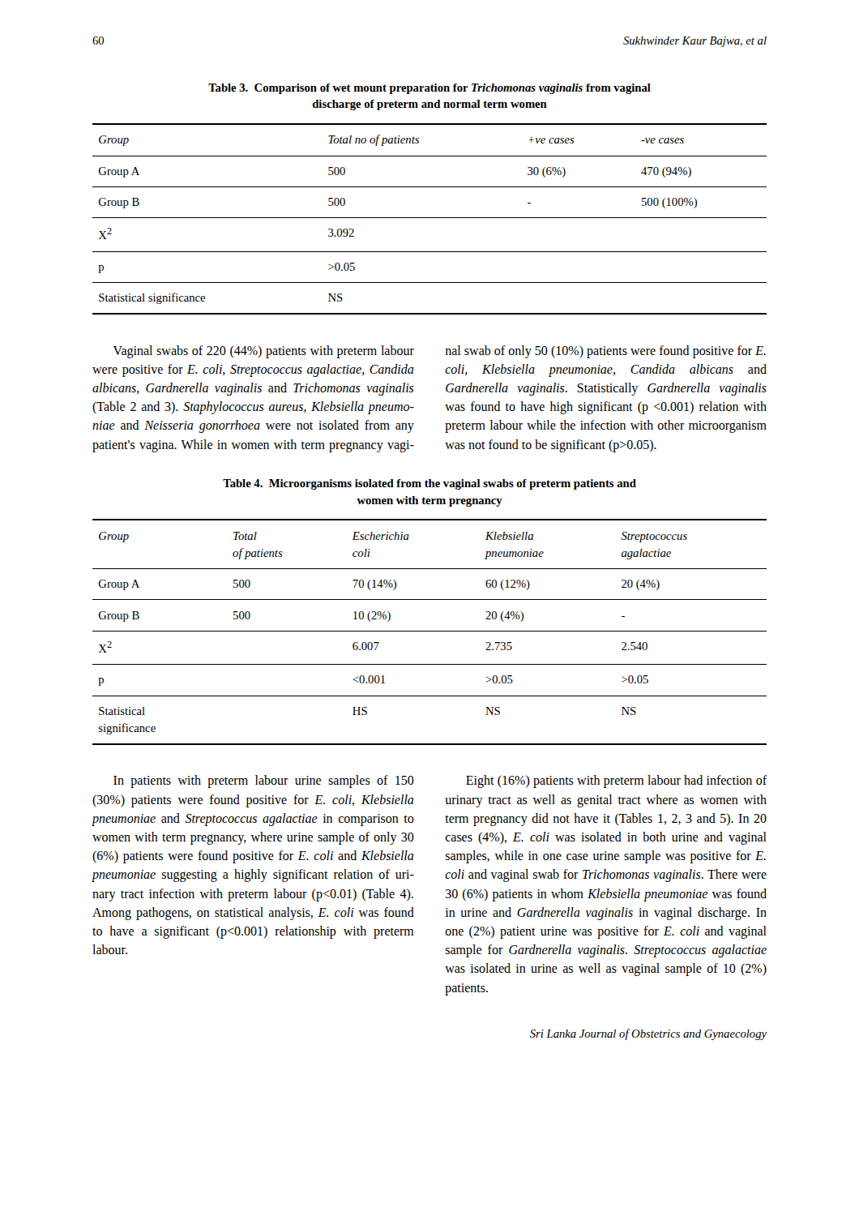60 Sukhwinder Kaur Bajwa, et al
Table 3. Comparison of wet mount preparation for Trichomonas vaginalis from vaginal discharge of preterm and normal term women
| Group | Total no of patients | +ve cases | -ve cases |
| --- | --- | --- | --- |
| Group A | 500 | 30 (6%) | 470 (94%) |
| Group B | 500 | - | 500 (100%) |
| X 2 | 3.092 | | |
| p | >0.05 | | |
| Statistical significance | NS | | |
Vaginal swabs of 220 (44%) patients with preterm labour were positive for E. coli, Streptococcus agalactiae, Candida albicans, Gardnerella vaginalis and Trichomonas vaginalis (Table 2 and 3). Staphylococcus aureus, Klebsiella pneumoniae and Neisseria gonorrhoea were not isolated from any patient's vagina. While in women with term pregnancy vaginal swab of only 50 (10%) patients were found positive for E. coli, Klebsiella pneumoniae, Candida albicans and Gardnerella vaginalis. Statistically Gardnerella vaginalis was found to have high significant (p <0.001) relation with preterm labour while the infection with other microorganism was not found to be significant (p>0.05).
Table 4. Microorganisms isolated from the vaginal swabs of preterm patients and women with term pregnancy
| Group | Total of patients | Escherichia coli | Klebsiella pneumoniae | Streptococcus agalactiae |
| --- | --- | --- | --- | --- |
| Group A | 500 | 70 (14%) | 60 (12%) | 20 (4%) |
| Group B | 500 | 10 (2%) | 20 (4%) | - |
| X 2 | | 6.007 | 2.735 | 2.540 |
| p | | <0.001 | >0.05 | >0.05 |
| Statistical significance | | HS | NS | NS |
In patients with preterm labour urine samples of 150 (30%) patients were found positive for E. coli, Klebsiella pneumoniae and Streptococcus agalactiae in comparison to women with term pregnancy, where urine sample of only 30 (6%) patients were found positive for E. coli and Klebsiella pneumoniae suggesting a highly significant relation of urinary tract infection with preterm labour (p<0.01) (Table 4). Among pathogens, on statistical analysis, E. coli was found to have a significant (p<0.001) relationship with preterm labour.
Eight (16%) patients with preterm labour had infection of urinary tract as well as genital tract where as women with term pregnancy did not have it (Tables 1, 2, 3 and 5). In 20 cases (4%), E. coli was isolated in both urine and vaginal samples, while in one case urine sample was positive for E. coli and vaginal swab for Trichomonas vaginalis. There were 30 (6%) patients in whom Klebsiella pneumoniae was found in urine and Gardnerella vaginalis in vaginal discharge. In one (2%) patient urine was positive for E. coli and vaginal sample for Gardnerella vaginalis. Streptococcus agalactiae was isolated in urine as well as vaginal sample of 10 (2%) patients.
Sri Lanka Journal of Obstetrics and Gynaecology